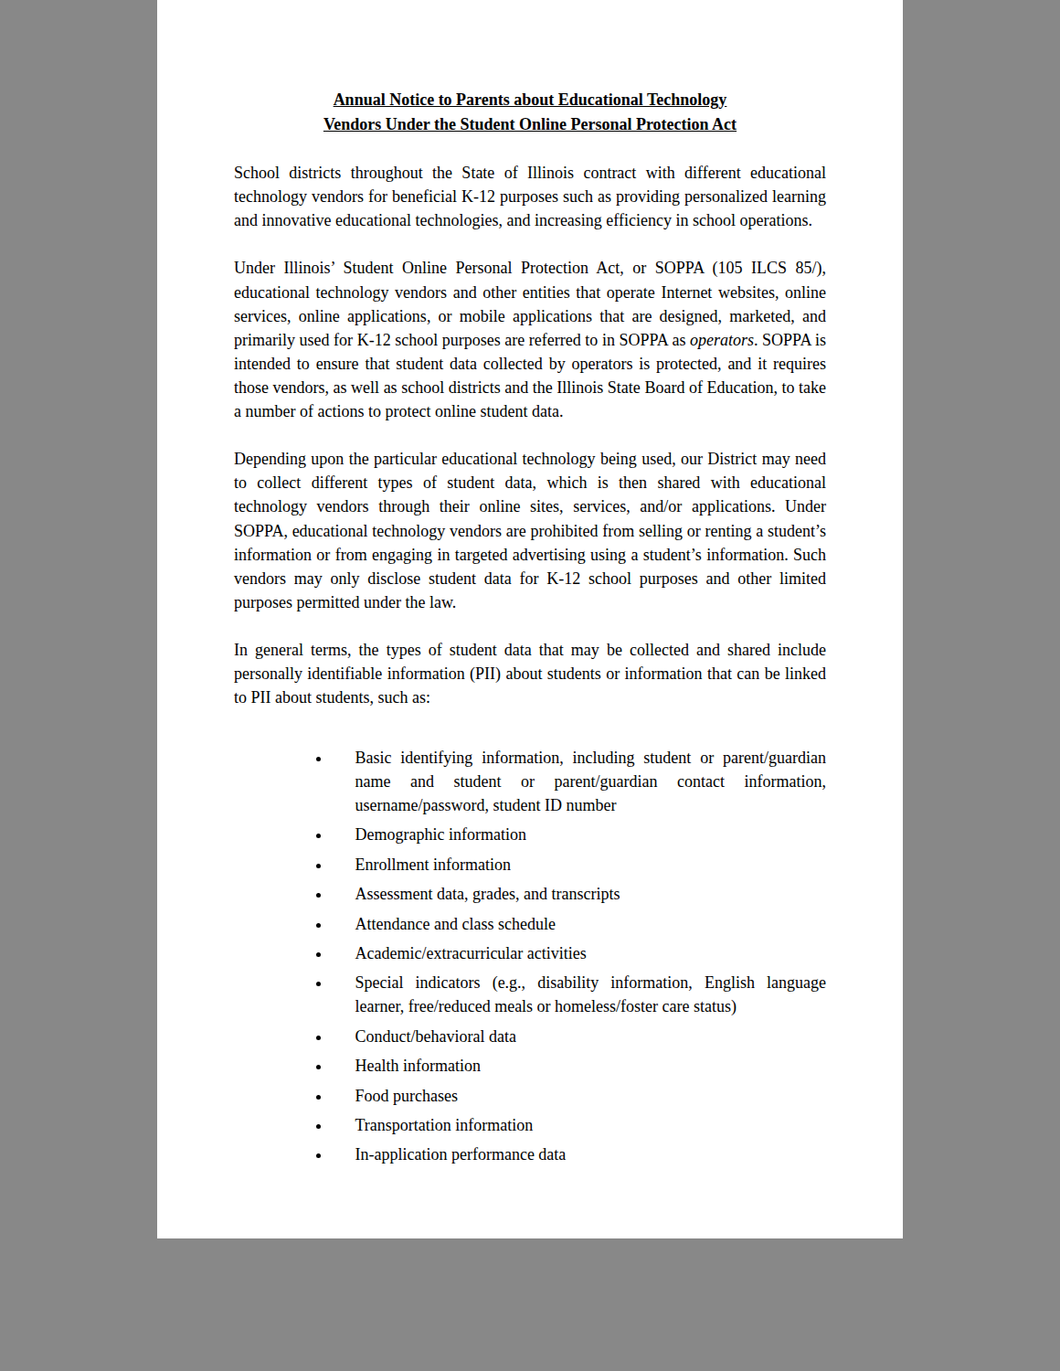Annual Notice to Parents about Educational Technology Vendors Under the Student Online Personal Protection Act
School districts throughout the State of Illinois contract with different educational technology vendors for beneficial K-12 purposes such as providing personalized learning and innovative educational technologies, and increasing efficiency in school operations.
Under Illinois’ Student Online Personal Protection Act, or SOPPA (105 ILCS 85/), educational technology vendors and other entities that operate Internet websites, online services, online applications, or mobile applications that are designed, marketed, and primarily used for K-12 school purposes are referred to in SOPPA as operators. SOPPA is intended to ensure that student data collected by operators is protected, and it requires those vendors, as well as school districts and the Illinois State Board of Education, to take a number of actions to protect online student data.
Depending upon the particular educational technology being used, our District may need to collect different types of student data, which is then shared with educational technology vendors through their online sites, services, and/or applications. Under SOPPA, educational technology vendors are prohibited from selling or renting a student’s information or from engaging in targeted advertising using a student’s information. Such vendors may only disclose student data for K-12 school purposes and other limited purposes permitted under the law.
In general terms, the types of student data that may be collected and shared include personally identifiable information (PII) about students or information that can be linked to PII about students, such as:
Basic identifying information, including student or parent/guardian name and student or parent/guardian contact information, username/password, student ID number
Demographic information
Enrollment information
Assessment data, grades, and transcripts
Attendance and class schedule
Academic/extracurricular activities
Special indicators (e.g., disability information, English language learner, free/reduced meals or homeless/foster care status)
Conduct/behavioral data
Health information
Food purchases
Transportation information
In-application performance data